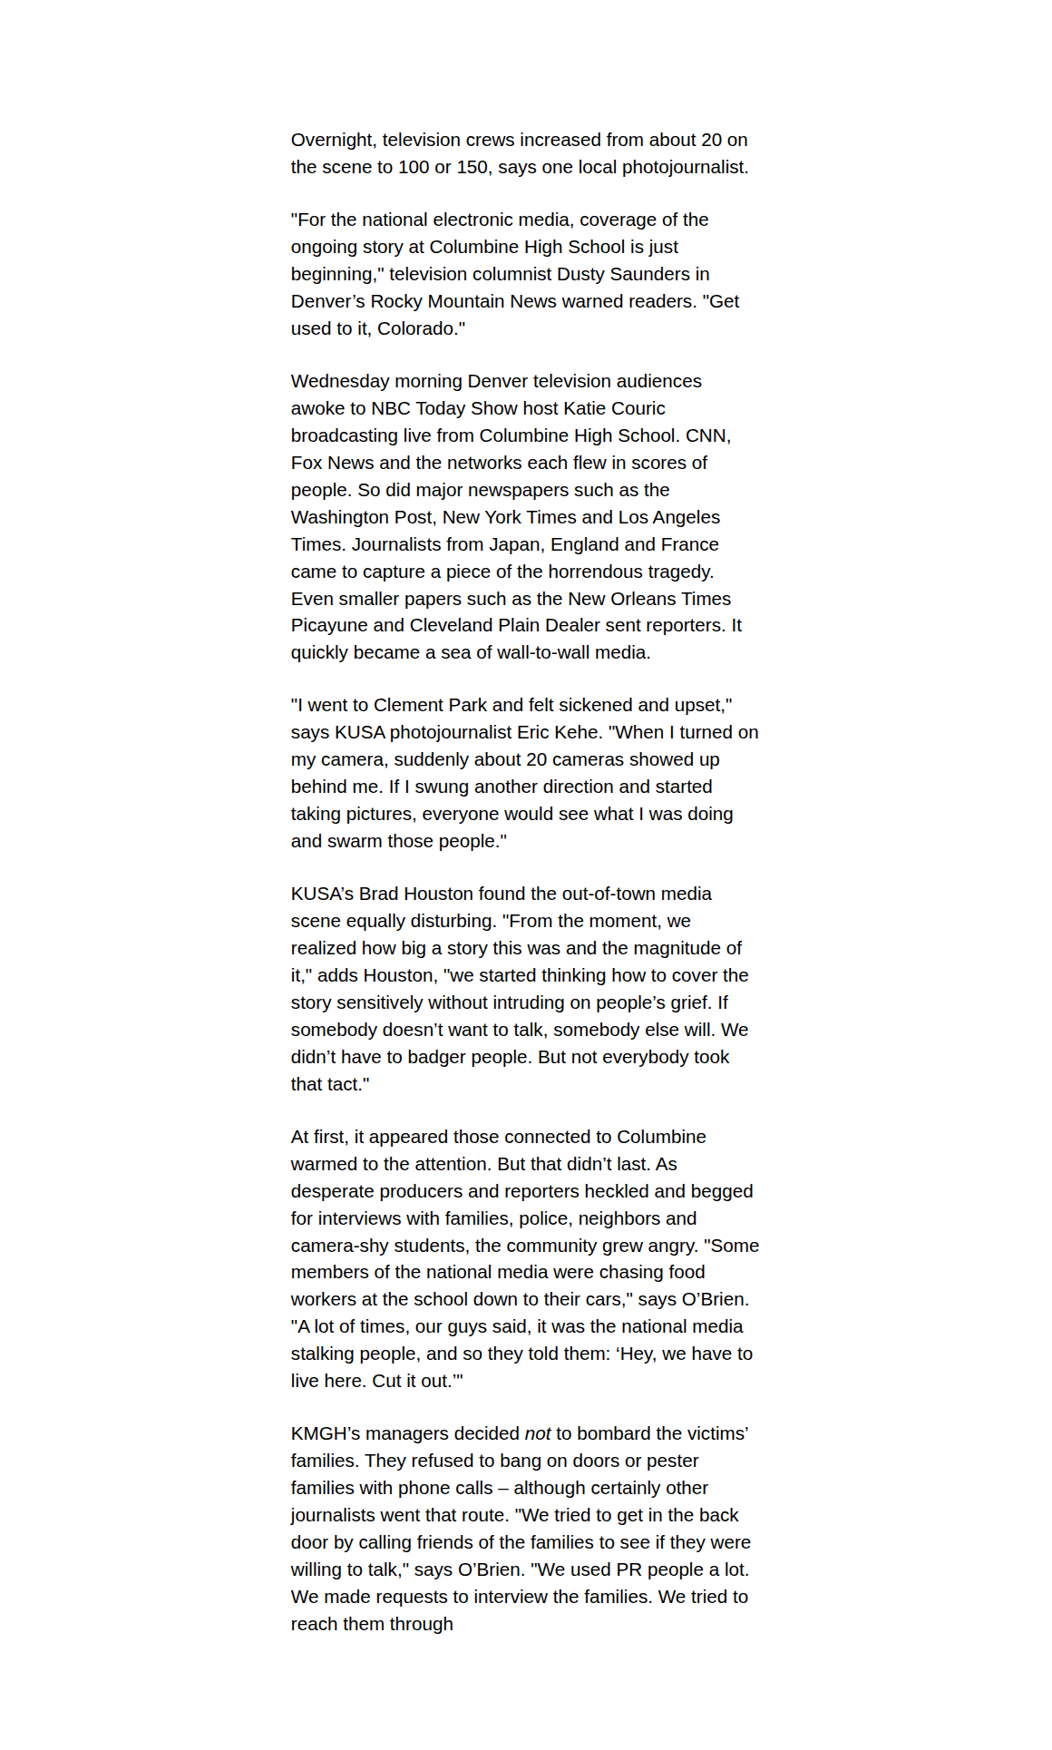Overnight, television crews increased from about 20 on the scene to 100 or 150, says one local photojournalist.
"For the national electronic media, coverage of the ongoing story at Columbine High School is just beginning," television columnist Dusty Saunders in Denver’s Rocky Mountain News warned readers. "Get used to it, Colorado."
Wednesday morning Denver television audiences awoke to NBC Today Show host Katie Couric broadcasting live from Columbine High School. CNN, Fox News and the networks each flew in scores of people. So did major newspapers such as the Washington Post, New York Times and Los Angeles Times. Journalists from Japan, England and France came to capture a piece of the horrendous tragedy. Even smaller papers such as the New Orleans Times Picayune and Cleveland Plain Dealer sent reporters. It quickly became a sea of wall-to-wall media.
"I went to Clement Park and felt sickened and upset," says KUSA photojournalist Eric Kehe. "When I turned on my camera, suddenly about 20 cameras showed up behind me. If I swung another direction and started taking pictures, everyone would see what I was doing and swarm those people."
KUSA’s Brad Houston found the out-of-town media scene equally disturbing. "From the moment, we realized how big a story this was and the magnitude of it," adds Houston, "we started thinking how to cover the story sensitively without intruding on people’s grief. If somebody doesn’t want to talk, somebody else will. We didn’t have to badger people. But not everybody took that tact."
At first, it appeared those connected to Columbine warmed to the attention. But that didn’t last. As desperate producers and reporters heckled and begged for interviews with families, police, neighbors and camera-shy students, the community grew angry. "Some members of the national media were chasing food workers at the school down to their cars," says O’Brien. "A lot of times, our guys said, it was the national media stalking people, and so they told them: ‘Hey, we have to live here. Cut it out.’"
KMGH’s managers decided not to bombard the victims’ families. They refused to bang on doors or pester families with phone calls – although certainly other journalists went that route. "We tried to get in the back door by calling friends of the families to see if they were willing to talk," says O’Brien. "We used PR people a lot. We made requests to interview the families. We tried to reach them through